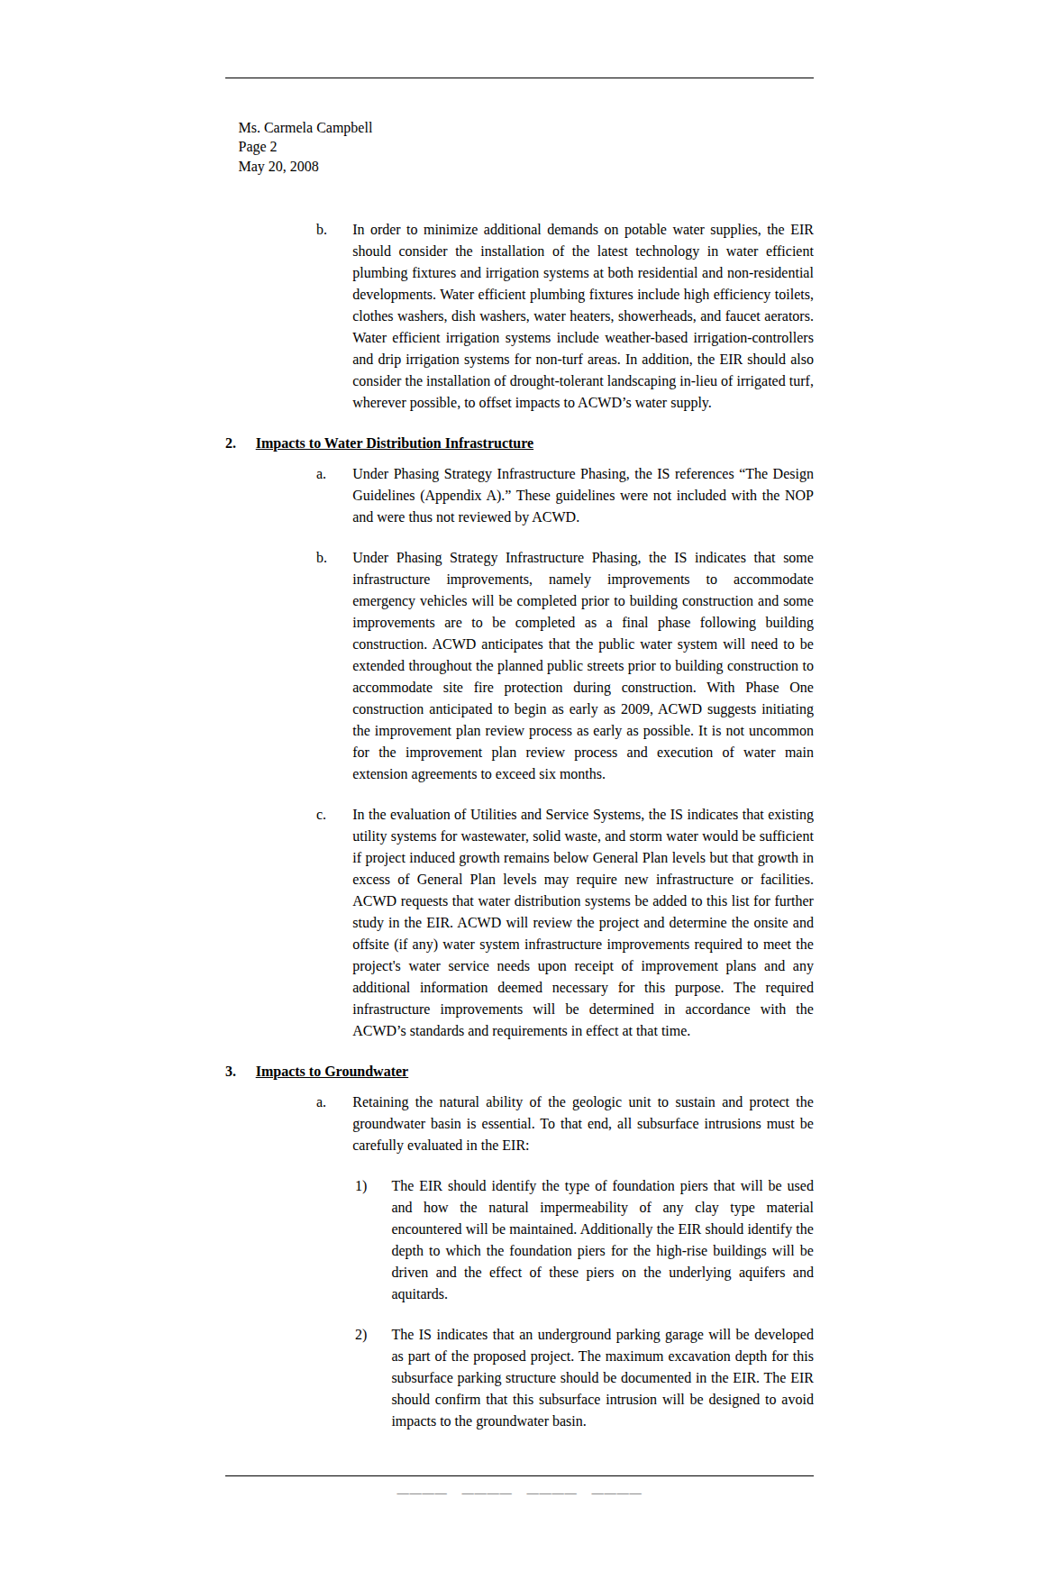Ms. Carmela Campbell
Page 2
May 20, 2008
b.
In order to minimize additional demands on potable water supplies, the EIR should consider the installation of the latest technology in water efficient plumbing fixtures and irrigation systems at both residential and non-residential developments. Water efficient plumbing fixtures include high efficiency toilets, clothes washers, dish washers, water heaters, showerheads, and faucet aerators. Water efficient irrigation systems include weather-based irrigation-controllers and drip irrigation systems for non-turf areas. In addition, the EIR should also consider the installation of drought-tolerant landscaping in-lieu of irrigated turf, wherever possible, to offset impacts to ACWD’s water supply.
2.
Impacts to Water Distribution Infrastructure
a.
Under Phasing Strategy Infrastructure Phasing, the IS references “The Design Guidelines (Appendix A).” These guidelines were not included with the NOP and were thus not reviewed by ACWD.
b.
Under Phasing Strategy Infrastructure Phasing, the IS indicates that some infrastructure improvements, namely improvements to accommodate emergency vehicles will be completed prior to building construction and some improvements are to be completed as a final phase following building construction. ACWD anticipates that the public water system will need to be extended throughout the planned public streets prior to building construction to accommodate site fire protection during construction. With Phase One construction anticipated to begin as early as 2009, ACWD suggests initiating the improvement plan review process as early as possible. It is not uncommon for the improvement plan review process and execution of water main extension agreements to exceed six months.
c.
In the evaluation of Utilities and Service Systems, the IS indicates that existing utility systems for wastewater, solid waste, and storm water would be sufficient if project induced growth remains below General Plan levels but that growth in excess of General Plan levels may require new infrastructure or facilities. ACWD requests that water distribution systems be added to this list for further study in the EIR. ACWD will review the project and determine the onsite and offsite (if any) water system infrastructure improvements required to meet the project's water service needs upon receipt of improvement plans and any additional information deemed necessary for this purpose. The required infrastructure improvements will be determined in accordance with the ACWD’s standards and requirements in effect at that time.
3.
Impacts to Groundwater
a.
Retaining the natural ability of the geologic unit to sustain and protect the groundwater basin is essential. To that end, all subsurface intrusions must be carefully evaluated in the EIR:
1)
The EIR should identify the type of foundation piers that will be used and how the natural impermeability of any clay type material encountered will be maintained. Additionally the EIR should identify the depth to which the foundation piers for the high-rise buildings will be driven and the effect of these piers on the underlying aquifers and aquitards.
2)
The IS indicates that an underground parking garage will be developed as part of the proposed project. The maximum excavation depth for this subsurface parking structure should be documented in the EIR. The EIR should confirm that this subsurface intrusion will be designed to avoid impacts to the groundwater basin.
———— ———— ———— ————